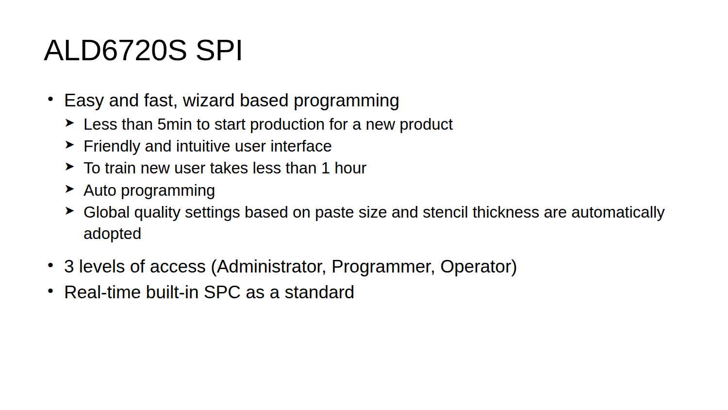ALD6720S SPI
Easy and fast, wizard based programming
Less than 5min to start production for a new product
Friendly and intuitive user interface
To train new user takes less than 1 hour
Auto programming
Global quality settings based on paste size and stencil thickness are automatically adopted
3 levels of access (Administrator, Programmer, Operator)
Real-time built-in SPC as a standard